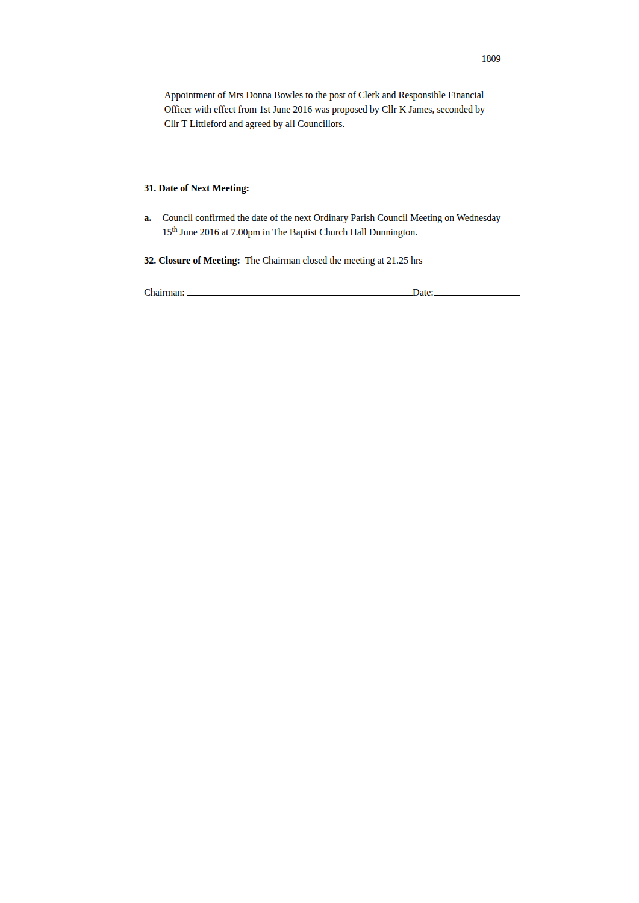1809
Appointment of Mrs Donna Bowles to the post of Clerk and Responsible Financial Officer with effect from 1st June 2016 was proposed by Cllr K James, seconded by Cllr T Littleford and agreed by all Councillors.
31. Date of Next Meeting:
a.
Council confirmed the date of the next Ordinary Parish Council Meeting on Wednesday 15th June 2016 at 7.00pm in The Baptist Church Hall Dunnington.
32. Closure of Meeting: The Chairman closed the meeting at 21.25 hrs
Chairman: Date: